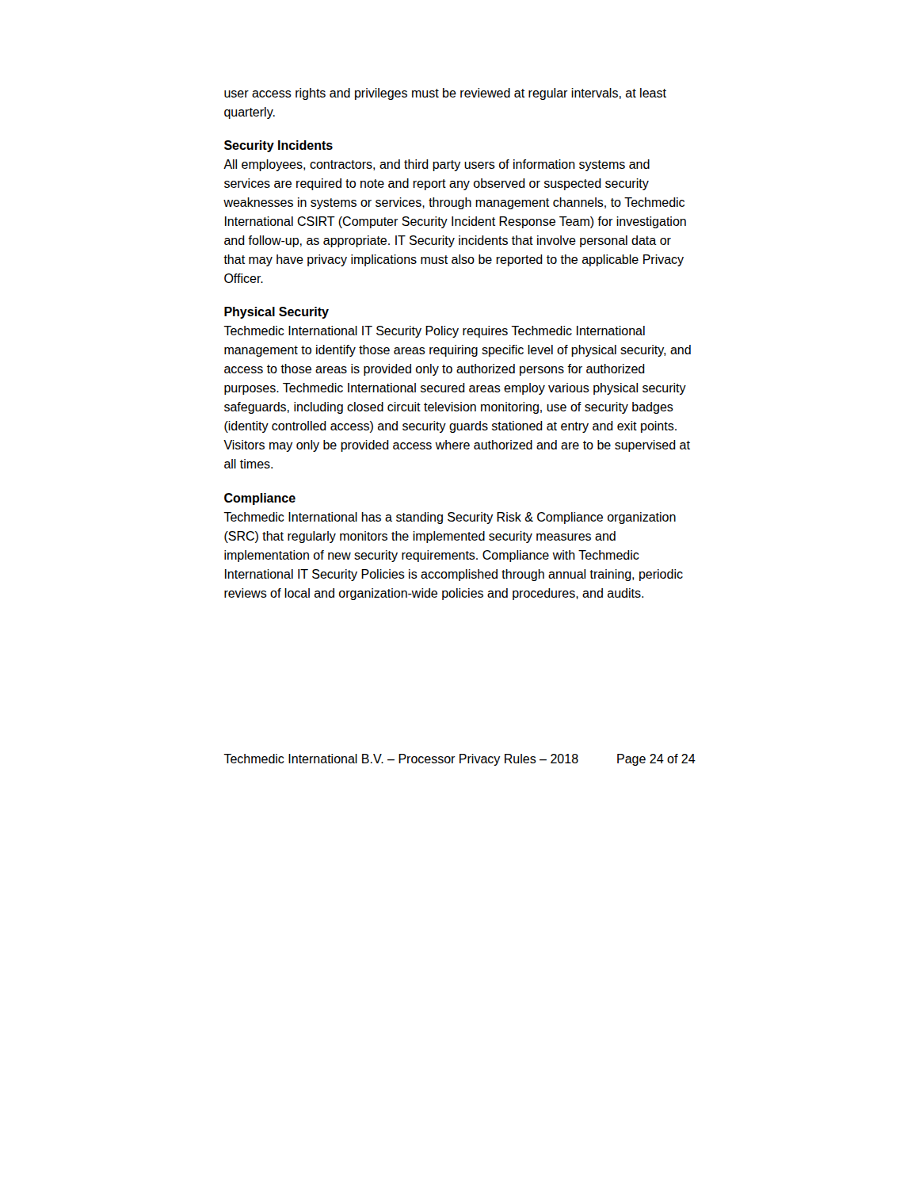user access rights and privileges must be reviewed at regular intervals, at least quarterly.
Security Incidents
All employees, contractors, and third party users of information systems and services are required to note and report any observed or suspected security weaknesses in systems or services, through management channels, to Techmedic International CSIRT (Computer Security Incident Response Team) for investigation and follow-up, as appropriate. IT Security incidents that involve personal data or that may have privacy implications must also be reported to the applicable Privacy Officer.
Physical Security
Techmedic International IT Security Policy requires Techmedic International management to identify those areas requiring specific level of physical security, and access to those areas is provided only to authorized persons for authorized purposes. Techmedic International secured areas employ various physical security safeguards, including closed circuit television monitoring, use of security badges (identity controlled access) and security guards stationed at entry and exit points. Visitors may only be provided access where authorized and are to be supervised at all times.
Compliance
Techmedic International has a standing Security Risk & Compliance organization (SRC) that regularly monitors the implemented security measures and implementation of new security requirements. Compliance with Techmedic International IT Security Policies is accomplished through annual training, periodic reviews of local and organization-wide policies and procedures, and audits.
Techmedic International B.V. – Processor Privacy Rules – 2018 Page 24 of 24